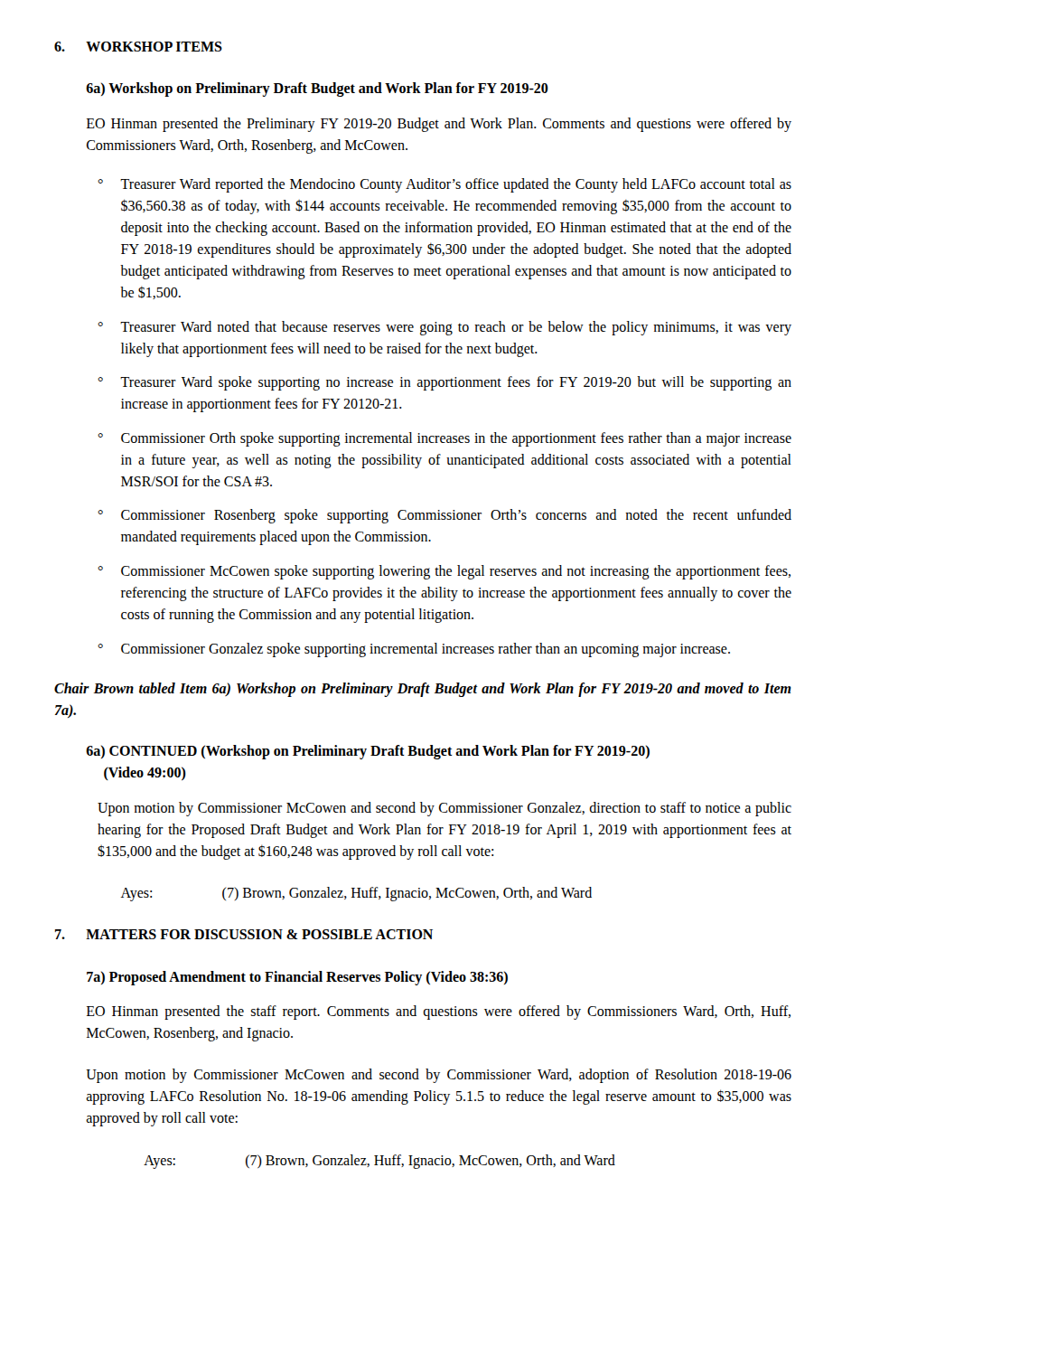6. WORKSHOP ITEMS
6a) Workshop on Preliminary Draft Budget and Work Plan for FY 2019-20
EO Hinman presented the Preliminary FY 2019-20 Budget and Work Plan. Comments and questions were offered by Commissioners Ward, Orth, Rosenberg, and McCowen.
Treasurer Ward reported the Mendocino County Auditor’s office updated the County held LAFCo account total as $36,560.38 as of today, with $144 accounts receivable. He recommended removing $35,000 from the account to deposit into the checking account. Based on the information provided, EO Hinman estimated that at the end of the FY 2018-19 expenditures should be approximately $6,300 under the adopted budget. She noted that the adopted budget anticipated withdrawing from Reserves to meet operational expenses and that amount is now anticipated to be $1,500.
Treasurer Ward noted that because reserves were going to reach or be below the policy minimums, it was very likely that apportionment fees will need to be raised for the next budget.
Treasurer Ward spoke supporting no increase in apportionment fees for FY 2019-20 but will be supporting an increase in apportionment fees for FY 20120-21.
Commissioner Orth spoke supporting incremental increases in the apportionment fees rather than a major increase in a future year, as well as noting the possibility of unanticipated additional costs associated with a potential MSR/SOI for the CSA #3.
Commissioner Rosenberg spoke supporting Commissioner Orth’s concerns and noted the recent unfunded mandated requirements placed upon the Commission.
Commissioner McCowen spoke supporting lowering the legal reserves and not increasing the apportionment fees, referencing the structure of LAFCo provides it the ability to increase the apportionment fees annually to cover the costs of running the Commission and any potential litigation.
Commissioner Gonzalez spoke supporting incremental increases rather than an upcoming major increase.
Chair Brown tabled Item 6a) Workshop on Preliminary Draft Budget and Work Plan for FY 2019-20 and moved to Item 7a).
6a) CONTINUED (Workshop on Preliminary Draft Budget and Work Plan for FY 2019-20)(Video 49:00)
Upon motion by Commissioner McCowen and second by Commissioner Gonzalez, direction to staff to notice a public hearing for the Proposed Draft Budget and Work Plan for FY 2018-19 for April 1, 2019 with apportionment fees at $135,000 and the budget at $160,248 was approved by roll call vote:
Ayes:(7) Brown, Gonzalez, Huff, Ignacio, McCowen, Orth, and Ward
7. MATTERS FOR DISCUSSION & POSSIBLE ACTION
7a) Proposed Amendment to Financial Reserves Policy (Video 38:36)
EO Hinman presented the staff report. Comments and questions were offered by Commissioners Ward, Orth, Huff, McCowen, Rosenberg, and Ignacio.
Upon motion by Commissioner McCowen and second by Commissioner Ward, adoption of Resolution 2018-19-06 approving LAFCo Resolution No. 18-19-06 amending Policy 5.1.5 to reduce the legal reserve amount to $35,000 was approved by roll call vote:
Ayes:(7) Brown, Gonzalez, Huff, Ignacio, McCowen, Orth, and Ward